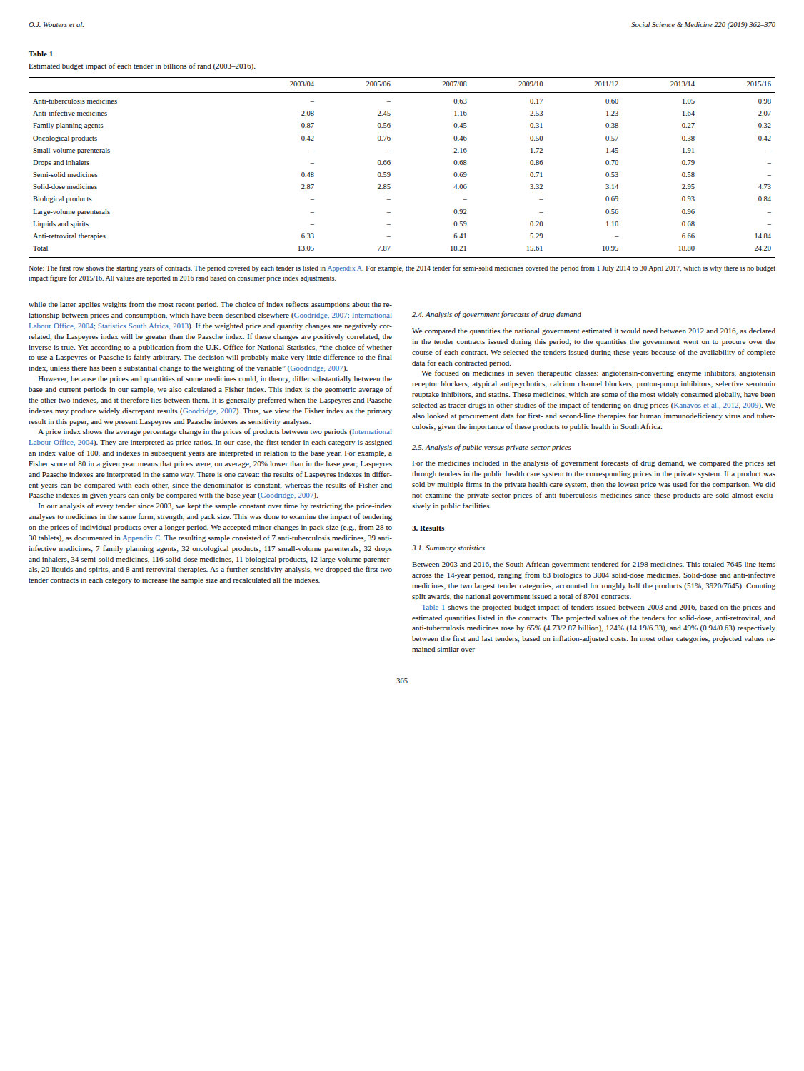O.J. Wouters et al. Social Science & Medicine 220 (2019) 362–370
Table 1
Estimated budget impact of each tender in billions of rand (2003–2016).
| | 2003/04 | 2005/06 | 2007/08 | 2009/10 | 2011/12 | 2013/14 | 2015/16 |
| --- | --- | --- | --- | --- | --- | --- | --- |
| Anti-tuberculosis medicines | – | – | 0.63 | 0.17 | 0.60 | 1.05 | 0.98 |
| Anti-infective medicines | 2.08 | 2.45 | 1.16 | 2.53 | 1.23 | 1.64 | 2.07 |
| Family planning agents | 0.87 | 0.56 | 0.45 | 0.31 | 0.38 | 0.27 | 0.32 |
| Oncological products | 0.42 | 0.76 | 0.46 | 0.50 | 0.57 | 0.38 | 0.42 |
| Small-volume parenterals | – | – | 2.16 | 1.72 | 1.45 | 1.91 | – |
| Drops and inhalers | – | 0.66 | 0.68 | 0.86 | 0.70 | 0.79 | – |
| Semi-solid medicines | 0.48 | 0.59 | 0.69 | 0.71 | 0.53 | 0.58 | – |
| Solid-dose medicines | 2.87 | 2.85 | 4.06 | 3.32 | 3.14 | 2.95 | 4.73 |
| Biological products | – | – | – | – | 0.69 | 0.93 | 0.84 |
| Large-volume parenterals | – | – | 0.92 | – | 0.56 | 0.96 | – |
| Liquids and spirits | – | – | 0.59 | 0.20 | 1.10 | 0.68 | – |
| Anti-retroviral therapies | 6.33 | – | 6.41 | 5.29 | – | 6.66 | 14.84 |
| Total | 13.05 | 7.87 | 18.21 | 15.61 | 10.95 | 18.80 | 24.20 |
Note: The first row shows the starting years of contracts. The period covered by each tender is listed in Appendix A. For example, the 2014 tender for semi-solid medicines covered the period from 1 July 2014 to 30 April 2017, which is why there is no budget impact figure for 2015/16. All values are reported in 2016 rand based on consumer price index adjustments.
while the latter applies weights from the most recent period. The choice of index reflects assumptions about the relationship between prices and consumption, which have been described elsewhere (Goodridge, 2007; International Labour Office, 2004; Statistics South Africa, 2013). If the weighted price and quantity changes are negatively correlated, the Laspeyres index will be greater than the Paasche index. If these changes are positively correlated, the inverse is true. Yet according to a publication from the U.K. Office for National Statistics, “the choice of whether to use a Laspeyres or Paasche is fairly arbitrary. The decision will probably make very little difference to the final index, unless there has been a substantial change to the weighting of the variable” (Goodridge, 2007).
However, because the prices and quantities of some medicines could, in theory, differ substantially between the base and current periods in our sample, we also calculated a Fisher index. This index is the geometric average of the other two indexes, and it therefore lies between them. It is generally preferred when the Laspeyres and Paasche indexes may produce widely discrepant results (Goodridge, 2007). Thus, we view the Fisher index as the primary result in this paper, and we present Laspeyres and Paasche indexes as sensitivity analyses.
A price index shows the average percentage change in the prices of products between two periods (International Labour Office, 2004). They are interpreted as price ratios. In our case, the first tender in each category is assigned an index value of 100, and indexes in subsequent years are interpreted in relation to the base year. For example, a Fisher score of 80 in a given year means that prices were, on average, 20% lower than in the base year; Laspeyres and Paasche indexes are interpreted in the same way. There is one caveat: the results of Laspeyres indexes in different years can be compared with each other, since the denominator is constant, whereas the results of Fisher and Paasche indexes in given years can only be compared with the base year (Goodridge, 2007).
In our analysis of every tender since 2003, we kept the sample constant over time by restricting the price-index analyses to medicines in the same form, strength, and pack size. This was done to examine the impact of tendering on the prices of individual products over a longer period. We accepted minor changes in pack size (e.g., from 28 to 30 tablets), as documented in Appendix C. The resulting sample consisted of 7 anti-tuberculosis medicines, 39 anti-infective medicines, 7 family planning agents, 32 oncological products, 117 small-volume parenterals, 32 drops and inhalers, 34 semi-solid medicines, 116 solid-dose medicines, 11 biological products, 12 large-volume parenterals, 20 liquids and spirits, and 8 anti-retroviral therapies. As a further sensitivity analysis, we dropped the first two tender contracts in each category to increase the sample size and recalculated all the indexes.
2.4. Analysis of government forecasts of drug demand
We compared the quantities the national government estimated it would need between 2012 and 2016, as declared in the tender contracts issued during this period, to the quantities the government went on to procure over the course of each contract. We selected the tenders issued during these years because of the availability of complete data for each contracted period.
We focused on medicines in seven therapeutic classes: angiotensin-converting enzyme inhibitors, angiotensin receptor blockers, atypical antipsychotics, calcium channel blockers, proton-pump inhibitors, selective serotonin reuptake inhibitors, and statins. These medicines, which are some of the most widely consumed globally, have been selected as tracer drugs in other studies of the impact of tendering on drug prices (Kanavos et al., 2012, 2009). We also looked at procurement data for first- and second-line therapies for human immunodeficiency virus and tuberculosis, given the importance of these products to public health in South Africa.
2.5. Analysis of public versus private-sector prices
For the medicines included in the analysis of government forecasts of drug demand, we compared the prices set through tenders in the public health care system to the corresponding prices in the private system. If a product was sold by multiple firms in the private health care system, then the lowest price was used for the comparison. We did not examine the private-sector prices of anti-tuberculosis medicines since these products are sold almost exclusively in public facilities.
3. Results
3.1. Summary statistics
Between 2003 and 2016, the South African government tendered for 2198 medicines. This totaled 7645 line items across the 14-year period, ranging from 63 biologics to 3004 solid-dose medicines. Solid-dose and anti-infective medicines, the two largest tender categories, accounted for roughly half the products (51%, 3920/7645). Counting split awards, the national government issued a total of 8701 contracts.
Table 1 shows the projected budget impact of tenders issued between 2003 and 2016, based on the prices and estimated quantities listed in the contracts. The projected values of the tenders for solid-dose, anti-retroviral, and anti-tuberculosis medicines rose by 65% (4.73/2.87 billion), 124% (14.19/6.33), and 49% (0.94/0.63) respectively between the first and last tenders, based on inflation-adjusted costs. In most other categories, projected values remained similar over
365